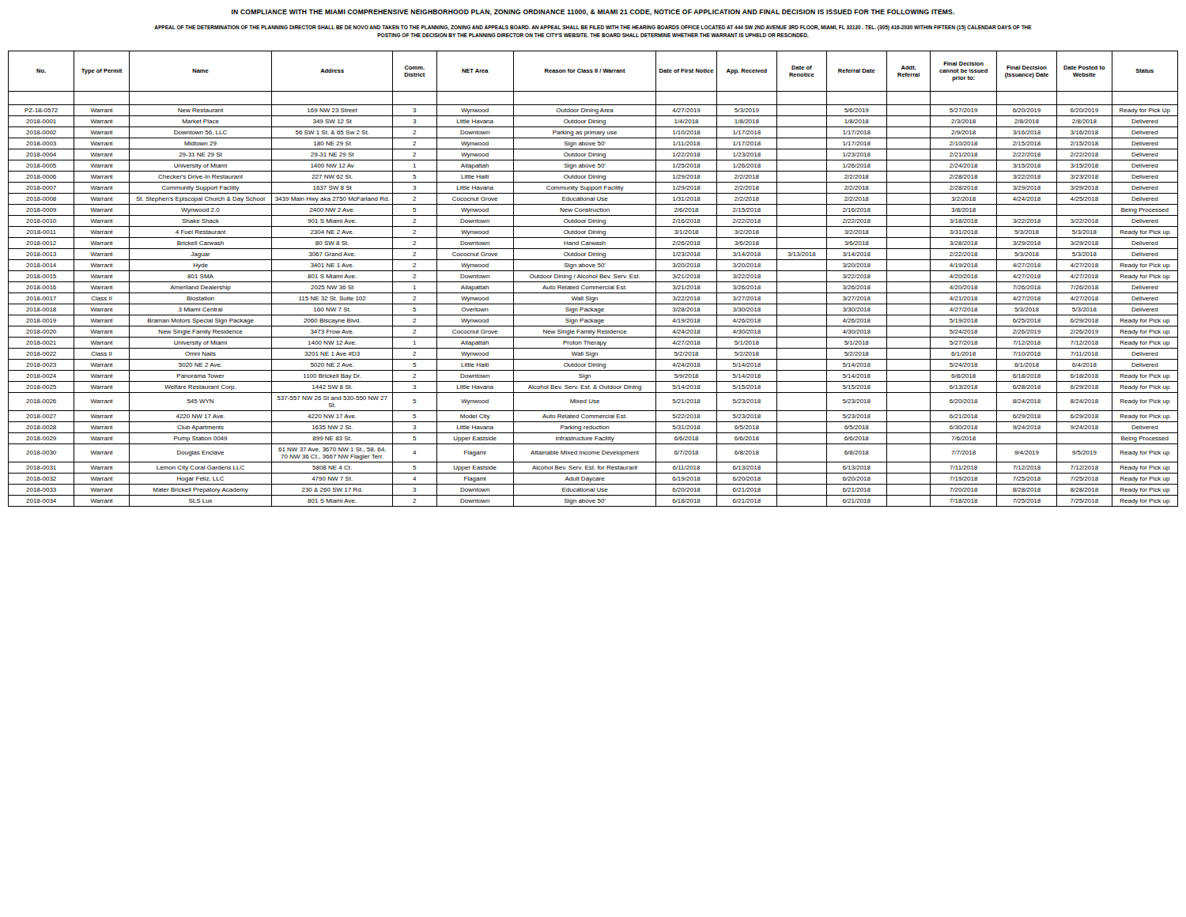IN COMPLIANCE WITH THE MIAMI COMPREHENSIVE NEIGHBORHOOD PLAN, ZONING ORDINANCE 11000, & MIAMI 21 CODE, NOTICE OF APPLICATION AND FINAL DECISION IS ISSUED FOR THE FOLLOWING ITEMS.
APPEAL OF THE DETERMINATION OF THE PLANNING DIRECTOR SHALL BE DE NOVO AND TAKEN TO THE PLANNING, ZONING AND APPEALS BOARD. AN APPEAL SHALL BE FILED WITH THE HEARING BOARDS OFFICE LOCATED AT 444 SW 2ND AVENUE 3RD FLOOR, MIAMI, FL 33130 . TEL. (305) 416-2030 WITHIN FIFTEEN (15) CALENDAR DAYS OF THE
POSTING OF THE DECISION BY THE PLANNING DIRECTOR ON THE CITY'S WEBSITE. THE BOARD SHALL DETERMINE WHETHER THE WARRANT IS UPHELD OR RESCINDED.
| No. | Type of Permit | Name | Address | Comm. District | NET Area | Reason for Class II / Warrant | Date of First Notice | App. Received | Date of Renotice | Referral Date | Addt. Referral | Final Decision cannot be issued prior to: | Final Decision (Issuance) Date | Date Posted to Website | Status |
| --- | --- | --- | --- | --- | --- | --- | --- | --- | --- | --- | --- | --- | --- | --- | --- |
| PZ-18-0572 | Warrant | New Restaurant | 169 NW 23 Street | 3 | Wynwood | Outdoor Dining Area | 4/27/2019 | 5/3/2019 | | 5/6/2019 | | 5/27/2019 | 6/20/2019 | 6/20/2019 | Ready for Pick Up |
| 2018-0001 | Warrant | Market Place | 349 SW 12 St | 3 | Little Havana | Outdoor Dining | 1/4/2018 | 1/8/2018 | | 1/8/2018 | | 2/3/2018 | 2/8/2018 | 2/8/2018 | Delivered |
| 2018-0002 | Warrant | Downtown 56, LLC | 56 SW 1 St. & 65 Sw 2 St. | 2 | Downtown | Parking as primary use | 1/10/2018 | 1/17/2018 | | 1/17/2018 | | 2/9/2018 | 3/16/2018 | 3/16/2018 | Delivered |
| 2018-0003 | Warrant | Midtown 29 | 180 NE 29 St | 2 | Wynwood | Sign above 50' | 1/11/2018 | 1/17/2018 | | 1/17/2018 | | 2/10/2018 | 2/15/2018 | 2/15/2018 | Delivered |
| 2018-0004 | Warrant | 29-31 NE 29 St | 29-31 NE 29 St | 2 | Wynwood | Outdoor Dining | 1/22/2018 | 1/23/2018 | | 1/23/2018 | | 2/21/2018 | 2/22/2018 | 2/22/2018 | Delivered |
| 2018-0005 | Warrant | University of Miami | 1400 NW 12 Av | 1 | Allapattah | Sign above 50' | 1/25/2018 | 1/26/2018 | | 1/26/2018 | | 2/24/2018 | 3/15/2018 | 3/15/2018 | Delivered |
| 2018-0006 | Warrant | Checker's Drive-In Restaurant | 227 NW 62 St. | 5 | Little Haiti | Outdoor Dining | 1/29/2018 | 2/2/2018 | | 2/2/2018 | | 2/28/2018 | 3/22/2018 | 3/23/2018 | Delivered |
| 2018-0007 | Warrant | Community Support Facility | 1637 SW 8 St | 3 | Little Havana | Community Support Facility | 1/29/2018 | 2/2/2018 | | 2/2/2018 | | 2/28/2018 | 3/29/2018 | 3/29/2018 | Delivered |
| 2018-0008 | Warrant | St. Stephen's Episcopal Church & Day School | 3439 Main Hwy aka 2750 McFarland Rd. | 2 | Cococnut Grove | Educational Use | 1/31/2018 | 2/2/2018 | | 2/2/2018 | | 3/2/2018 | 4/24/2018 | 4/25/2018 | Delivered |
| 2018-0009 | Warrant | Wynwood 2.0 | 2400 NW 2 Ave. | 5 | Wynwood | New Construction | 2/6/2018 | 2/15/2018 | | 2/16/2018 | | 3/8/2018 | | | Being Processed |
| 2018-0010 | Warrant | Shake Shack | 901 S Miami Ave. | 2 | Downtown | Outdoor Dining | 2/16/2018 | 2/22/2018 | | 2/22/2018 | | 3/18/2018 | 3/22/2018 | 3/22/2018 | Delivered |
| 2018-0011 | Warrant | 4 Fuel Restaurant | 2304 NE 2 Ave. | 2 | Wynwood | Outdoor Dining | 3/1/2018 | 3/2/2018 | | 3/2/2018 | | 3/31/2018 | 5/3/2018 | 5/3/2018 | Ready for Pick up |
| 2018-0012 | Warrant | Brickell Carwash | 80 SW 8 St. | 2 | Downtown | Hand Carwash | 2/26/2018 | 3/6/2018 | | 3/6/2018 | | 3/28/2018 | 3/29/2018 | 3/29/2018 | Delivered |
| 2018-0013 | Warrant | Jaguar | 3067 Grand Ave. | 2 | Cococnut Grove | Outdoor Dining | 1/23/2018 | 3/14/2018 | 3/13/2018 | 3/14/2018 | | 2/22/2018 | 5/3/2018 | 5/3/2018 | Delivered |
| 2018-0014 | Warrant | Hyde | 3401 NE 1 Ave. | 2 | Wynwood | Sign above 50' | 3/20/2018 | 3/20/2018 | | 3/20/2018 | | 4/19/2018 | 4/27/2018 | 4/27/2018 | Ready for Pick up |
| 2018-0015 | Warrant | 801 SMA | 801 S Miami Ave. | 2 | Downtown | Outdoor Dining / Alcohol Bev. Serv. Est. | 3/21/2018 | 3/22/2018 | | 3/22/2018 | | 4/20/2018 | 4/27/2018 | 4/27/2018 | Ready for Pick up |
| 2018-0016 | Warrant | Ameriland Dealership | 2025 NW 36 St | 1 | Allapattah | Auto Related Commercial Est. | 3/21/2018 | 3/26/2018 | | 3/26/2018 | | 4/20/2018 | 7/26/2018 | 7/26/2018 | Delivered |
| 2018-0017 | Class II | Biostation | 115 NE 32 St. Suite 102 | 2 | Wynwood | Wall Sign | 3/22/2018 | 3/27/2018 | | 3/27/2018 | | 4/21/2018 | 4/27/2018 | 4/27/2018 | Delivered |
| 2018-0018 | Warrant | 3 Miami Central | 160 NW 7 St. | 5 | Overtown | Sign Package | 3/28/2018 | 3/30/2018 | | 3/30/2018 | | 4/27/2018 | 5/3/2018 | 5/3/2018 | Delivered |
| 2018-0019 | Warrant | Braman Motors Special Sign Package | 2060 Biscayne Blvd. | 2 | Wynwood | Sign Package | 4/19/2018 | 4/26/2018 | | 4/26/2018 | | 5/19/2018 | 6/25/2018 | 6/29/2018 | Ready for Pick up |
| 2018-0020 | Warrant | New Single Family Residence | 3473 Frow Ave. | 2 | Cococnut Grove | New Single Family Residence | 4/24/2018 | 4/30/2018 | | 4/30/2018 | | 5/24/2018 | 2/26/2019 | 2/26/2019 | Ready for Pick up |
| 2018-0021 | Warrant | University of Miami | 1400 NW 12 Ave. | 1 | Allapattah | Proton Therapy | 4/27/2018 | 5/1/2018 | | 5/1/2018 | | 5/27/2018 | 7/12/2018 | 7/12/2018 | Ready for Pick up |
| 2018-0022 | Class II | Omni Nails | 3201 NE 1 Ave #D3 | 2 | Wynwood | Wall Sign | 5/2/2018 | 5/2/2018 | | 5/2/2018 | | 6/1/2018 | 7/10/2018 | 7/11/2018 | Delivered |
| 2018-0023 | Warrant | 5020 NE 2 Ave. | 5020 NE 2 Ave. | 5 | Little Haiti | Outdoor Dining | 4/24/2018 | 5/14/2018 | | 5/14/2018 | | 5/24/2018 | 6/1/2018 | 6/4/2018 | Delivered |
| 2018-0024 | Warrant | Panorama Tower | 1100 Brickell Bay Dr. | 2 | Downtown | Sign | 5/9/2018 | 5/14/2018 | | 5/14/2018 | | 6/8/2018 | 6/18/2018 | 6/18/2018 | Ready for Pick up |
| 2018-0025 | Warrant | Welfare Restaurant Corp. | 1442 SW 8 St. | 3 | Little Havana | Alcohol Bev. Serv. Est. & Outdoor Dining | 5/14/2018 | 5/15/2018 | | 5/15/2018 | | 6/13/2018 | 6/28/2018 | 6/29/2018 | Ready for Pick up |
| 2018-0026 | Warrant | 545 WYN | 537-557 NW 26 St and 530-550 NW 27 St. | 5 | Wynwood | Mixed Use | 5/21/2018 | 5/23/2018 | | 5/23/2018 | | 6/20/2018 | 8/24/2018 | 8/24/2018 | Ready for Pick up |
| 2018-0027 | Warrant | 4220 NW 17 Ave. | 4220 NW 17 Ave. | 5 | Model City | Auto Related Commercial Est. | 5/22/2018 | 5/23/2018 | | 5/23/2018 | | 6/21/2018 | 6/29/2018 | 6/29/2018 | Ready for Pick up |
| 2018-0028 | Warrant | Club Apartments | 1635 NW 2 St. | 3 | Little Havana | Parking reduction | 5/31/2018 | 6/5/2018 | | 6/5/2018 | | 6/30/2018 | 9/24/2018 | 9/24/2018 | Delivered |
| 2018-0029 | Warrant | Pump Station 0049 | 899 NE 83 St. | 5 | Upper Eastside | Infrastructure Facility | 6/6/2018 | 6/6/2018 | | 6/6/2018 | | 7/6/2018 | | | Being Processed |
| 2018-0030 | Warrant | Douglas Enclave | 61 NW 37 Ave, 3670 NW 1 St., 58, 64, 70 NW 36 Ct., 3667 NW Flagler Terr. | 4 | Flagami | Attainable Mixed Income Development | 6/7/2018 | 6/8/2018 | | 6/8/2018 | | 7/7/2018 | 9/4/2019 | 9/5/2019 | Ready for Pick up |
| 2018-0031 | Warrant | Lemon City Coral Gardens LLC | 5808 NE 4 Ct. | 5 | Upper Eastside | Alcohol Bev. Serv. Est. for Restaurant | 6/11/2018 | 6/13/2018 | | 6/13/2018 | | 7/11/2018 | 7/12/2018 | 7/12/2018 | Ready for Pick up |
| 2018-0032 | Warrant | Hogar Feliz, LLC | 4790 NW 7 St. | 4 | Flagami | Adult Daycare | 6/19/2018 | 6/20/2018 | | 6/20/2018 | | 7/19/2018 | 7/25/2018 | 7/25/2018 | Ready for Pick up |
| 2018-0033 | Warrant | Mater Brickell Prepatory Academy | 230 & 260 SW 17 Rd. | 3 | Downtown | Educational Use | 6/20/2018 | 6/21/2018 | | 6/21/2018 | | 7/20/2018 | 8/28/2018 | 8/28/2018 | Ready for Pick up |
| 2018-0034 | Warrant | SLS Lux | 801 S Miami Ave. | 2 | Downtown | Sign above 50' | 6/18/2018 | 6/21/2018 | | 6/21/2018 | | 7/18/2018 | 7/25/2018 | 7/25/2018 | Ready for Pick up |